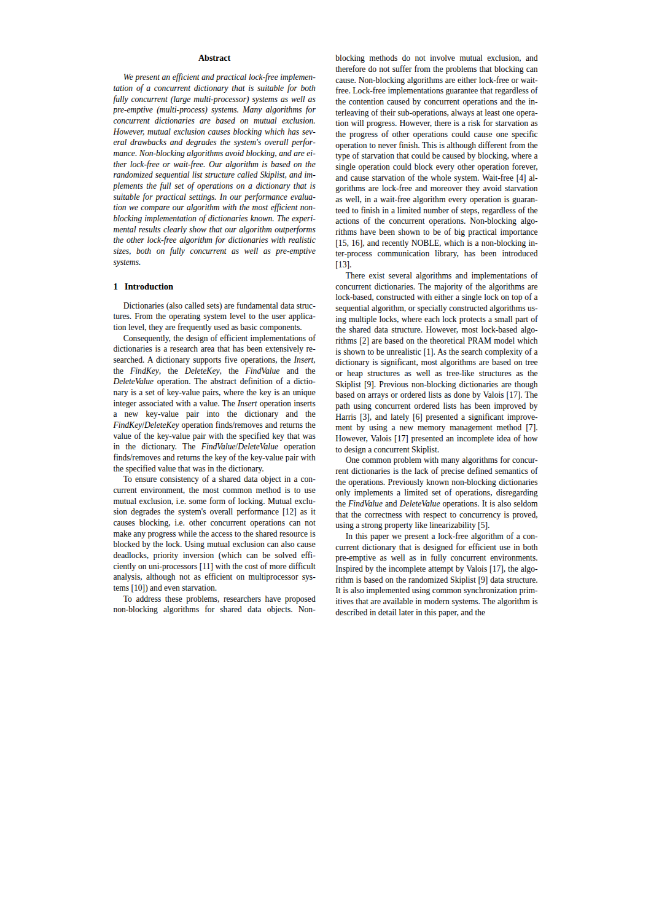Abstract
We present an efficient and practical lock-free implementation of a concurrent dictionary that is suitable for both fully concurrent (large multi-processor) systems as well as pre-emptive (multi-process) systems. Many algorithms for concurrent dictionaries are based on mutual exclusion. However, mutual exclusion causes blocking which has several drawbacks and degrades the system's overall performance. Non-blocking algorithms avoid blocking, and are either lock-free or wait-free. Our algorithm is based on the randomized sequential list structure called Skiplist, and implements the full set of operations on a dictionary that is suitable for practical settings. In our performance evaluation we compare our algorithm with the most efficient non-blocking implementation of dictionaries known. The experimental results clearly show that our algorithm outperforms the other lock-free algorithm for dictionaries with realistic sizes, both on fully concurrent as well as pre-emptive systems.
1 Introduction
Dictionaries (also called sets) are fundamental data structures. From the operating system level to the user application level, they are frequently used as basic components.
Consequently, the design of efficient implementations of dictionaries is a research area that has been extensively researched. A dictionary supports five operations, the Insert, the FindKey, the DeleteKey, the FindValue and the DeleteValue operation. The abstract definition of a dictionary is a set of key-value pairs, where the key is an unique integer associated with a value. The Insert operation inserts a new key-value pair into the dictionary and the FindKey/DeleteKey operation finds/removes and returns the value of the key-value pair with the specified key that was in the dictionary. The FindValue/DeleteValue operation finds/removes and returns the key of the key-value pair with the specified value that was in the dictionary.
To ensure consistency of a shared data object in a concurrent environment, the most common method is to use mutual exclusion, i.e. some form of locking. Mutual exclusion degrades the system's overall performance [12] as it causes blocking, i.e. other concurrent operations can not make any progress while the access to the shared resource is blocked by the lock. Using mutual exclusion can also cause deadlocks, priority inversion (which can be solved efficiently on uni-processors [11] with the cost of more difficult analysis, although not as efficient on multiprocessor systems [10]) and even starvation.
To address these problems, researchers have proposed non-blocking algorithms for shared data objects. Non-blocking methods do not involve mutual exclusion, and therefore do not suffer from the problems that blocking can cause. Non-blocking algorithms are either lock-free or wait-free. Lock-free implementations guarantee that regardless of the contention caused by concurrent operations and the interleaving of their sub-operations, always at least one operation will progress. However, there is a risk for starvation as the progress of other operations could cause one specific operation to never finish. This is although different from the type of starvation that could be caused by blocking, where a single operation could block every other operation forever, and cause starvation of the whole system. Wait-free [4] algorithms are lock-free and moreover they avoid starvation as well, in a wait-free algorithm every operation is guaranteed to finish in a limited number of steps, regardless of the actions of the concurrent operations. Non-blocking algorithms have been shown to be of big practical importance [15, 16], and recently NOBLE, which is a non-blocking inter-process communication library, has been introduced [13].
There exist several algorithms and implementations of concurrent dictionaries. The majority of the algorithms are lock-based, constructed with either a single lock on top of a sequential algorithm, or specially constructed algorithms using multiple locks, where each lock protects a small part of the shared data structure. However, most lock-based algorithms [2] are based on the theoretical PRAM model which is shown to be unrealistic [1]. As the search complexity of a dictionary is significant, most algorithms are based on tree or heap structures as well as tree-like structures as the Skiplist [9]. Previous non-blocking dictionaries are though based on arrays or ordered lists as done by Valois [17]. The path using concurrent ordered lists has been improved by Harris [3], and lately [6] presented a significant improvement by using a new memory management method [7]. However, Valois [17] presented an incomplete idea of how to design a concurrent Skiplist.
One common problem with many algorithms for concurrent dictionaries is the lack of precise defined semantics of the operations. Previously known non-blocking dictionaries only implements a limited set of operations, disregarding the FindValue and DeleteValue operations. It is also seldom that the correctness with respect to concurrency is proved, using a strong property like linearizability [5].
In this paper we present a lock-free algorithm of a concurrent dictionary that is designed for efficient use in both pre-emptive as well as in fully concurrent environments. Inspired by the incomplete attempt by Valois [17], the algorithm is based on the randomized Skiplist [9] data structure. It is also implemented using common synchronization primitives that are available in modern systems. The algorithm is described in detail later in this paper, and the